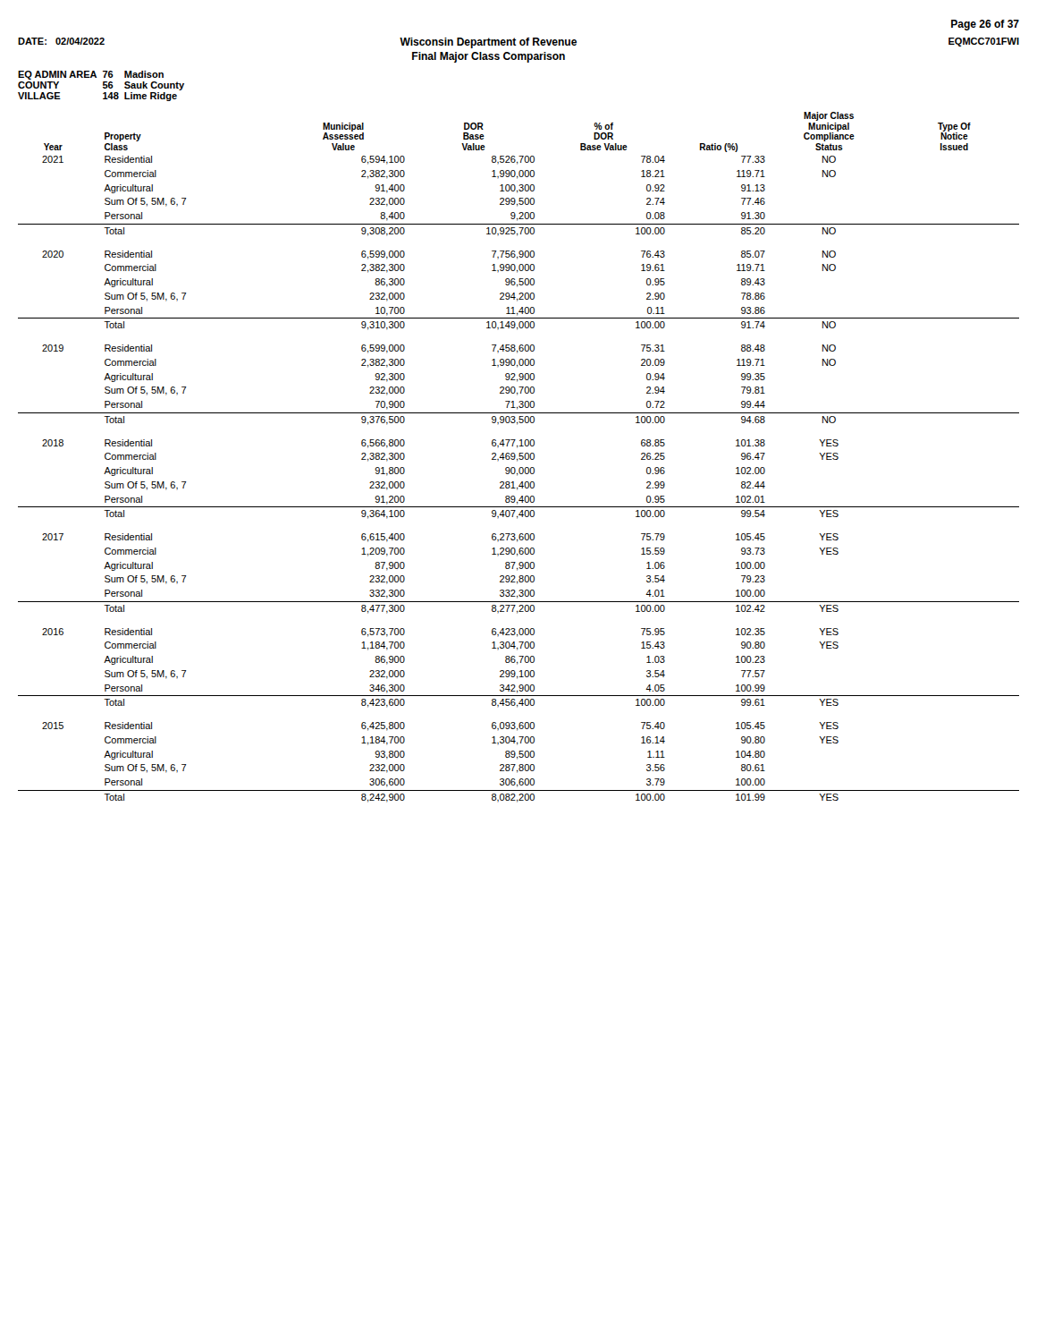Page 26 of 37
| DATE: 02/04/2022 | Wisconsin Department of Revenue Final Major Class Comparison | EQMCC701FWI |
| EQ ADMIN AREA | 76 | Madison |
| COUNTY | 56 | Sauk County |
| VILLAGE | 148 | Lime Ridge |
| Year | Property Class | Municipal Assessed Value | DOR Base Value | % of DOR Base Value | Ratio (%) | Major Class Municipal Compliance Status | Type Of Notice Issued |
| --- | --- | --- | --- | --- | --- | --- | --- |
| 2021 | Residential | 6,594,100 | 8,526,700 | 78.04 | 77.33 | NO | |
| | Commercial | 2,382,300 | 1,990,000 | 18.21 | 119.71 | NO | |
| | Agricultural | 91,400 | 100,300 | 0.92 | 91.13 | | |
| | Sum Of 5, 5M, 6, 7 | 232,000 | 299,500 | 2.74 | 77.46 | | |
| | Personal | 8,400 | 9,200 | 0.08 | 91.30 | | |
| | Total | 9,308,200 | 10,925,700 | 100.00 | 85.20 | NO | |
| 2020 | Residential | 6,599,000 | 7,756,900 | 76.43 | 85.07 | NO | |
| | Commercial | 2,382,300 | 1,990,000 | 19.61 | 119.71 | NO | |
| | Agricultural | 86,300 | 96,500 | 0.95 | 89.43 | | |
| | Sum Of 5, 5M, 6, 7 | 232,000 | 294,200 | 2.90 | 78.86 | | |
| | Personal | 10,700 | 11,400 | 0.11 | 93.86 | | |
| | Total | 9,310,300 | 10,149,000 | 100.00 | 91.74 | NO | |
| 2019 | Residential | 6,599,000 | 7,458,600 | 75.31 | 88.48 | NO | |
| | Commercial | 2,382,300 | 1,990,000 | 20.09 | 119.71 | NO | |
| | Agricultural | 92,300 | 92,900 | 0.94 | 99.35 | | |
| | Sum Of 5, 5M, 6, 7 | 232,000 | 290,700 | 2.94 | 79.81 | | |
| | Personal | 70,900 | 71,300 | 0.72 | 99.44 | | |
| | Total | 9,376,500 | 9,903,500 | 100.00 | 94.68 | NO | |
| 2018 | Residential | 6,566,800 | 6,477,100 | 68.85 | 101.38 | YES | |
| | Commercial | 2,382,300 | 2,469,500 | 26.25 | 96.47 | YES | |
| | Agricultural | 91,800 | 90,000 | 0.96 | 102.00 | | |
| | Sum Of 5, 5M, 6, 7 | 232,000 | 281,400 | 2.99 | 82.44 | | |
| | Personal | 91,200 | 89,400 | 0.95 | 102.01 | | |
| | Total | 9,364,100 | 9,407,400 | 100.00 | 99.54 | YES | |
| 2017 | Residential | 6,615,400 | 6,273,600 | 75.79 | 105.45 | YES | |
| | Commercial | 1,209,700 | 1,290,600 | 15.59 | 93.73 | YES | |
| | Agricultural | 87,900 | 87,900 | 1.06 | 100.00 | | |
| | Sum Of 5, 5M, 6, 7 | 232,000 | 292,800 | 3.54 | 79.23 | | |
| | Personal | 332,300 | 332,300 | 4.01 | 100.00 | | |
| | Total | 8,477,300 | 8,277,200 | 100.00 | 102.42 | YES | |
| 2016 | Residential | 6,573,700 | 6,423,000 | 75.95 | 102.35 | YES | |
| | Commercial | 1,184,700 | 1,304,700 | 15.43 | 90.80 | YES | |
| | Agricultural | 86,900 | 86,700 | 1.03 | 100.23 | | |
| | Sum Of 5, 5M, 6, 7 | 232,000 | 299,100 | 3.54 | 77.57 | | |
| | Personal | 346,300 | 342,900 | 4.05 | 100.99 | | |
| | Total | 8,423,600 | 8,456,400 | 100.00 | 99.61 | YES | |
| 2015 | Residential | 6,425,800 | 6,093,600 | 75.40 | 105.45 | YES | |
| | Commercial | 1,184,700 | 1,304,700 | 16.14 | 90.80 | YES | |
| | Agricultural | 93,800 | 89,500 | 1.11 | 104.80 | | |
| | Sum Of 5, 5M, 6, 7 | 232,000 | 287,800 | 3.56 | 80.61 | | |
| | Personal | 306,600 | 306,600 | 3.79 | 100.00 | | |
| | Total | 8,242,900 | 8,082,200 | 100.00 | 101.99 | YES | |